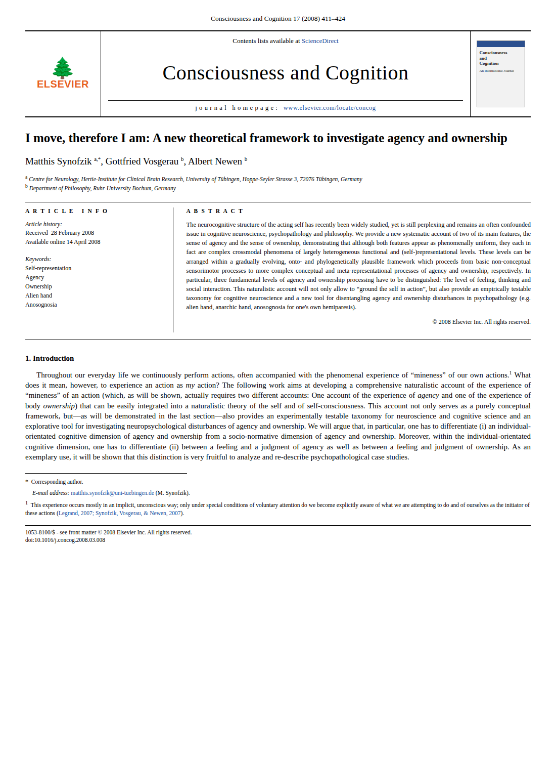Consciousness and Cognition 17 (2008) 411–424
🌲
ELSEVIER
Contents lists available at ScienceDirect
Consciousness and Cognition
j o u r n a l h o m e p a g e : www.elsevier.com/locate/concog
Consciousness
and
Cognition
An International Journal
I move, therefore I am: A new theoretical framework to investigate agency and ownership
Matthis Synofzik a,*, Gottfried Vosgerau b, Albert Newen b
a Centre for Neurology, Hertie-Institute for Clinical Brain Research, University of Tübingen, Hoppe-Seyler Strasse 3, 72076 Tübingen, Germany
b Department of Philosophy, Ruhr-University Bochum, Germany
A R T I C L E I N F O
Article history:
Received 28 February 2008
Available online 14 April 2008
Keywords:
Self-representation
Agency
Ownership
Alien hand
Anosognosia
A B S T R A C T
The neurocognitive structure of the acting self has recently been widely studied, yet is still perplexing and remains an often confounded issue in cognitive neuroscience, psychopathology and philosophy. We provide a new systematic account of two of its main features, the sense of agency and the sense of ownership, demonstrating that although both features appear as phenomenally uniform, they each in fact are complex crossmodal phenomena of largely heterogeneous functional and (self-)representational levels. These levels can be arranged within a gradually evolving, onto- and phylogenetically plausible framework which proceeds from basic non-conceptual sensorimotor processes to more complex conceptual and meta-representational processes of agency and ownership, respectively. In particular, three fundamental levels of agency and ownership processing have to be distinguished: The level of feeling, thinking and social interaction. This naturalistic account will not only allow to “ground the self in action”, but also provide an empirically testable taxonomy for cognitive neuroscience and a new tool for disentangling agency and ownership disturbances in psychopathology (e.g. alien hand, anarchic hand, anosognosia for one's own hemiparesis).
© 2008 Elsevier Inc. All rights reserved.
1. Introduction
Throughout our everyday life we continuously perform actions, often accompanied with the phenomenal experience of “mineness” of our own actions.1 What does it mean, however, to experience an action as my action? The following work aims at developing a comprehensive naturalistic account of the experience of “mineness” of an action (which, as will be shown, actually requires two different accounts: One account of the experience of agency and one of the experience of body ownership) that can be easily integrated into a naturalistic theory of the self and of self-consciousness. This account not only serves as a purely conceptual framework, but—as will be demonstrated in the last section—also provides an experimentally testable taxonomy for neuroscience and cognitive science and an explorative tool for investigating neuropsychological disturbances of agency and ownership. We will argue that, in particular, one has to differentiate (i) an individual-orientated cognitive dimension of agency and ownership from a socio-normative dimension of agency and ownership. Moreover, within the individual-orientated cognitive dimension, one has to differentiate (ii) between a feeling and a judgment of agency as well as between a feeling and judgment of ownership. As an exemplary use, it will be shown that this distinction is very fruitful to analyze and re-describe psychopathological case studies.
* Corresponding author.
E-mail address: matthis.synofzik@uni-tuebingen.de (M. Synofzik).
1 This experience occurs mostly in an implicit, unconscious way; only under special conditions of voluntary attention do we become explicitly aware of what we are attempting to do and of ourselves as the initiator of these actions (Legrand, 2007; Synofzik, Vosgerau, & Newen, 2007).
1053-8100/$ - see front matter © 2008 Elsevier Inc. All rights reserved. doi:10.1016/j.concog.2008.03.008